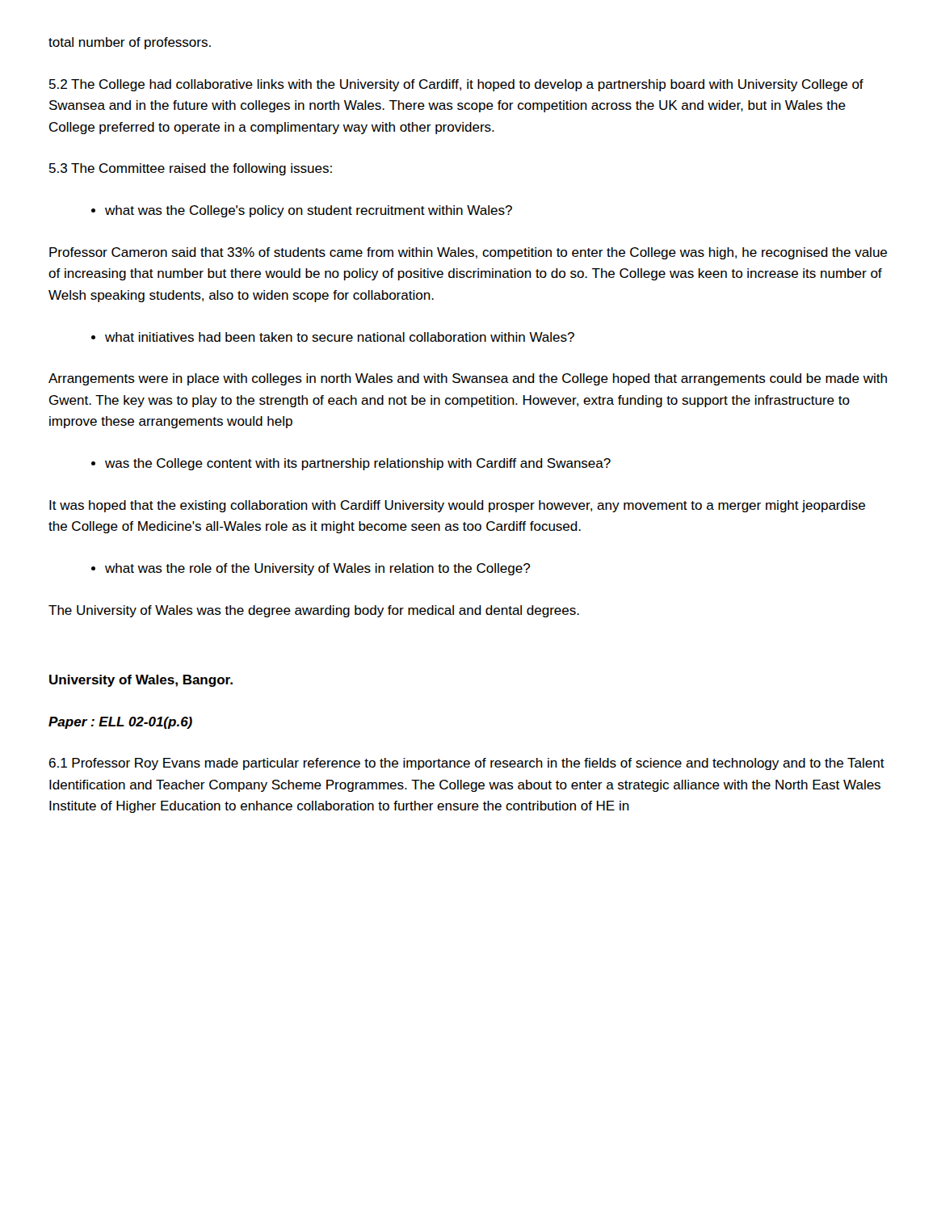total number of professors.
5.2 The College had collaborative links with the University of Cardiff, it hoped to develop a partnership board with University College of Swansea and in the future with colleges in north Wales. There was scope for competition across the UK and wider, but in Wales the College preferred to operate in a complimentary way with other providers.
5.3 The Committee raised the following issues:
what was the College's policy on student recruitment within Wales?
Professor Cameron said that 33% of students came from within Wales, competition to enter the College was high, he recognised the value of increasing that number but there would be no policy of positive discrimination to do so. The College was keen to increase its number of Welsh speaking students, also to widen scope for collaboration.
what initiatives had been taken to secure national collaboration within Wales?
Arrangements were in place with colleges in north Wales and with Swansea and the College hoped that arrangements could be made with Gwent. The key was to play to the strength of each and not be in competition. However, extra funding to support the infrastructure to improve these arrangements would help
was the College content with its partnership relationship with Cardiff and Swansea?
It was hoped that the existing collaboration with Cardiff University would prosper however, any movement to a merger might jeopardise the College of Medicine's all-Wales role as it might become seen as too Cardiff focused.
what was the role of the University of Wales in relation to the College?
The University of Wales was the degree awarding body for medical and dental degrees.
University of Wales, Bangor.
Paper : ELL 02-01(p.6)
6.1 Professor Roy Evans made particular reference to the importance of research in the fields of science and technology and to the Talent Identification and Teacher Company Scheme Programmes. The College was about to enter a strategic alliance with the North East Wales Institute of Higher Education to enhance collaboration to further ensure the contribution of HE in